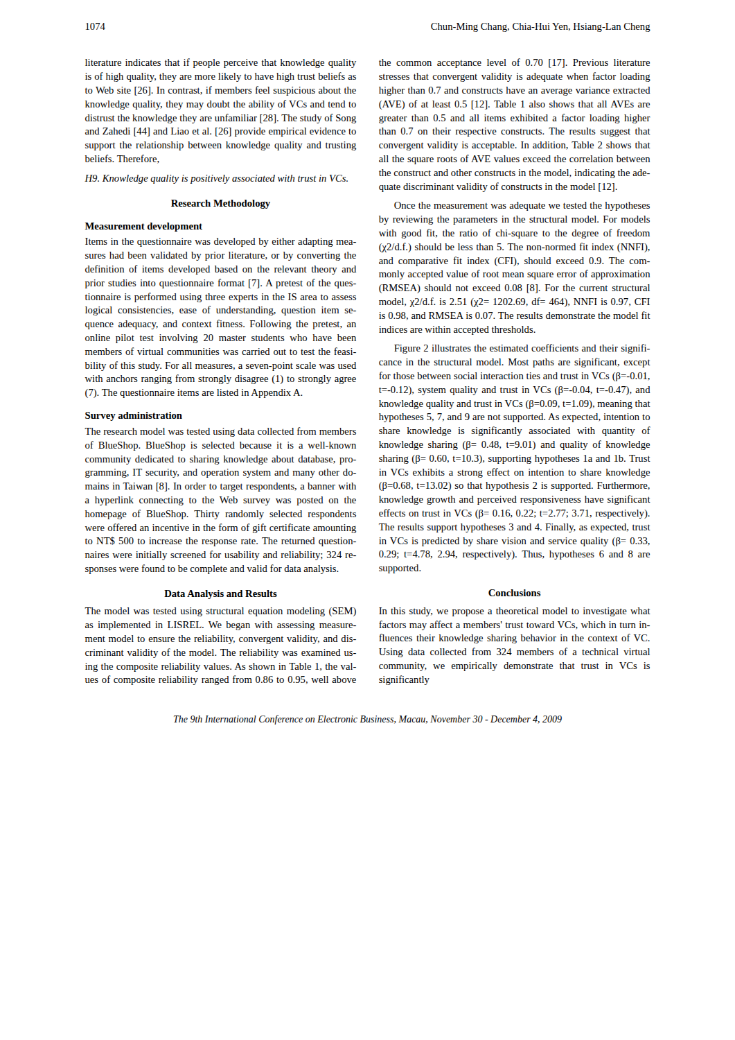1074 Chun-Ming Chang, Chia-Hui Yen, Hsiang-Lan Cheng
literature indicates that if people perceive that knowledge quality is of high quality, they are more likely to have high trust beliefs as to Web site [26]. In contrast, if members feel suspicious about the knowledge quality, they may doubt the ability of VCs and tend to distrust the knowledge they are unfamiliar [28]. The study of Song and Zahedi [44] and Liao et al. [26] provide empirical evidence to support the relationship between knowledge quality and trusting beliefs. Therefore,
H9. Knowledge quality is positively associated with trust in VCs.
Research Methodology
Measurement development
Items in the questionnaire was developed by either adapting measures had been validated by prior literature, or by converting the definition of items developed based on the relevant theory and prior studies into questionnaire format [7]. A pretest of the questionnaire is performed using three experts in the IS area to assess logical consistencies, ease of understanding, question item sequence adequacy, and context fitness. Following the pretest, an online pilot test involving 20 master students who have been members of virtual communities was carried out to test the feasibility of this study. For all measures, a seven-point scale was used with anchors ranging from strongly disagree (1) to strongly agree (7). The questionnaire items are listed in Appendix A.
Survey administration
The research model was tested using data collected from members of BlueShop. BlueShop is selected because it is a well-known community dedicated to sharing knowledge about database, programming, IT security, and operation system and many other domains in Taiwan [8]. In order to target respondents, a banner with a hyperlink connecting to the Web survey was posted on the homepage of BlueShop. Thirty randomly selected respondents were offered an incentive in the form of gift certificate amounting to NT$ 500 to increase the response rate. The returned questionnaires were initially screened for usability and reliability; 324 responses were found to be complete and valid for data analysis.
Data Analysis and Results
The model was tested using structural equation modeling (SEM) as implemented in LISREL. We began with assessing measurement model to ensure the reliability, convergent validity, and discriminant validity of the model. The reliability was examined using the composite reliability values. As shown in Table 1, the values of composite reliability ranged from 0.86 to 0.95, well above the common acceptance level of 0.70 [17]. Previous literature stresses that convergent validity is adequate when factor loading higher than 0.7 and constructs have an average variance extracted (AVE) of at least 0.5 [12]. Table 1 also shows that all AVEs are greater than 0.5 and all items exhibited a factor loading higher than 0.7 on their respective constructs. The results suggest that convergent validity is acceptable. In addition, Table 2 shows that all the square roots of AVE values exceed the correlation between the construct and other constructs in the model, indicating the adequate discriminant validity of constructs in the model [12].
Once the measurement was adequate we tested the hypotheses by reviewing the parameters in the structural model. For models with good fit, the ratio of chi-square to the degree of freedom (χ2/d.f.) should be less than 5. The non-normed fit index (NNFI), and comparative fit index (CFI), should exceed 0.9. The commonly accepted value of root mean square error of approximation (RMSEA) should not exceed 0.08 [8]. For the current structural model, χ2/d.f. is 2.51 (χ2= 1202.69, df= 464), NNFI is 0.97, CFI is 0.98, and RMSEA is 0.07. The results demonstrate the model fit indices are within accepted thresholds.
Figure 2 illustrates the estimated coefficients and their significance in the structural model. Most paths are significant, except for those between social interaction ties and trust in VCs (β=-0.01, t=-0.12), system quality and trust in VCs (β=-0.04, t=-0.47), and knowledge quality and trust in VCs (β=0.09, t=1.09), meaning that hypotheses 5, 7, and 9 are not supported. As expected, intention to share knowledge is significantly associated with quantity of knowledge sharing (β= 0.48, t=9.01) and quality of knowledge sharing (β= 0.60, t=10.3), supporting hypotheses 1a and 1b. Trust in VCs exhibits a strong effect on intention to share knowledge (β=0.68, t=13.02) so that hypothesis 2 is supported. Furthermore, knowledge growth and perceived responsiveness have significant effects on trust in VCs (β= 0.16, 0.22; t=2.77; 3.71, respectively). The results support hypotheses 3 and 4. Finally, as expected, trust in VCs is predicted by share vision and service quality (β= 0.33, 0.29; t=4.78, 2.94, respectively). Thus, hypotheses 6 and 8 are supported.
Conclusions
In this study, we propose a theoretical model to investigate what factors may affect a members' trust toward VCs, which in turn influences their knowledge sharing behavior in the context of VC. Using data collected from 324 members of a technical virtual community, we empirically demonstrate that trust in VCs is significantly
The 9th International Conference on Electronic Business, Macau, November 30 - December 4, 2009